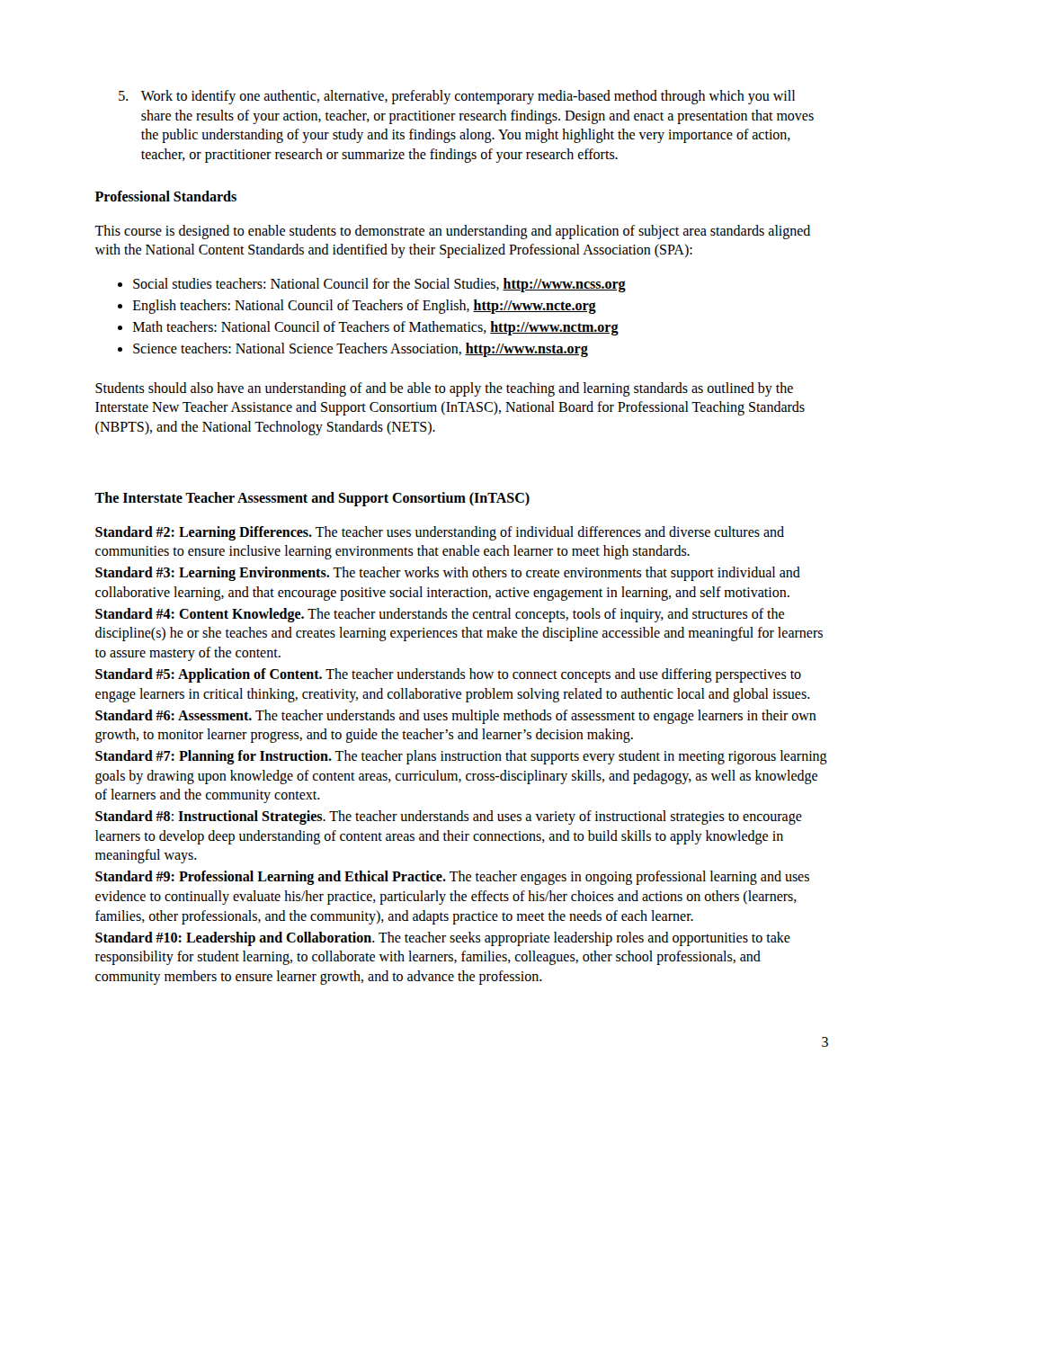Work to identify one authentic, alternative, preferably contemporary media-based method through which you will share the results of your action, teacher, or practitioner research findings. Design and enact a presentation that moves the public understanding of your study and its findings along. You might highlight the very importance of action, teacher, or practitioner research or summarize the findings of your research efforts.
Professional Standards
This course is designed to enable students to demonstrate an understanding and application of subject area standards aligned with the National Content Standards and identified by their Specialized Professional Association (SPA):
Social studies teachers: National Council for the Social Studies, http://www.ncss.org
English teachers: National Council of Teachers of English, http://www.ncte.org
Math teachers: National Council of Teachers of Mathematics, http://www.nctm.org
Science teachers: National Science Teachers Association, http://www.nsta.org
Students should also have an understanding of and be able to apply the teaching and learning standards as outlined by the Interstate New Teacher Assistance and Support Consortium (InTASC), National Board for Professional Teaching Standards (NBPTS), and the National Technology Standards (NETS).
The Interstate Teacher Assessment and Support Consortium (InTASC)
Standard #2: Learning Differences. The teacher uses understanding of individual differences and diverse cultures and communities to ensure inclusive learning environments that enable each learner to meet high standards.
Standard #3: Learning Environments. The teacher works with others to create environments that support individual and collaborative learning, and that encourage positive social interaction, active engagement in learning, and self motivation.
Standard #4: Content Knowledge. The teacher understands the central concepts, tools of inquiry, and structures of the discipline(s) he or she teaches and creates learning experiences that make the discipline accessible and meaningful for learners to assure mastery of the content.
Standard #5: Application of Content. The teacher understands how to connect concepts and use differing perspectives to engage learners in critical thinking, creativity, and collaborative problem solving related to authentic local and global issues.
Standard #6: Assessment. The teacher understands and uses multiple methods of assessment to engage learners in their own growth, to monitor learner progress, and to guide the teacher’s and learner’s decision making.
Standard #7: Planning for Instruction. The teacher plans instruction that supports every student in meeting rigorous learning goals by drawing upon knowledge of content areas, curriculum, cross-disciplinary skills, and pedagogy, as well as knowledge of learners and the community context.
Standard #8: Instructional Strategies. The teacher understands and uses a variety of instructional strategies to encourage learners to develop deep understanding of content areas and their connections, and to build skills to apply knowledge in meaningful ways.
Standard #9: Professional Learning and Ethical Practice. The teacher engages in ongoing professional learning and uses evidence to continually evaluate his/her practice, particularly the effects of his/her choices and actions on others (learners, families, other professionals, and the community), and adapts practice to meet the needs of each learner.
Standard #10: Leadership and Collaboration. The teacher seeks appropriate leadership roles and opportunities to take responsibility for student learning, to collaborate with learners, families, colleagues, other school professionals, and community members to ensure learner growth, and to advance the profession.
3